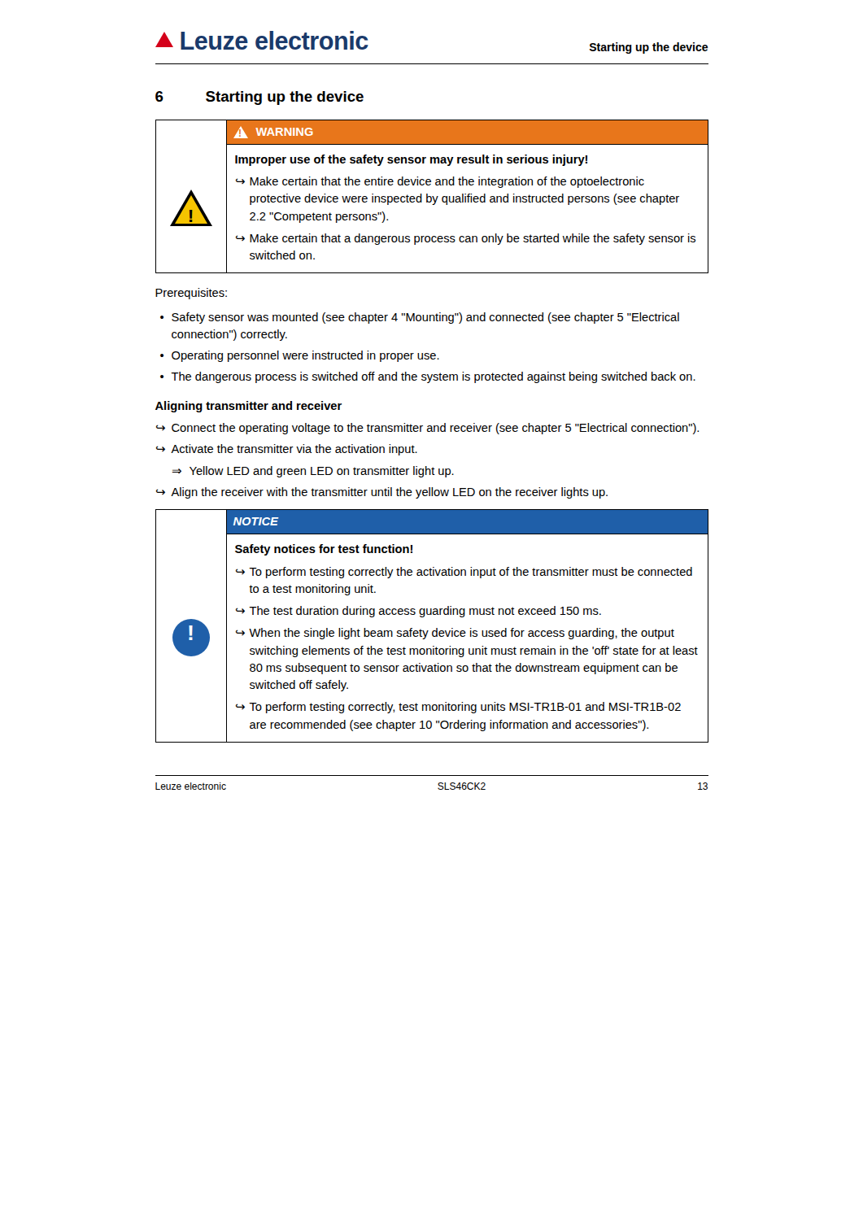Leuze electronic
Starting up the device
6 Starting up the device
| | WARNING |
| ! | Improper use of the safety sensor may result in serious injury! Make certain that the entire device and the integration of the optoelectronic protective device were inspected by qualified and instructed persons (see chapter 2.2 "Competent persons"). Make certain that a dangerous process can only be started while the safety sensor is switched on. |
Prerequisites:
Safety sensor was mounted (see chapter 4 "Mounting") and connected (see chapter 5 "Electrical connection") correctly.
Operating personnel were instructed in proper use.
The dangerous process is switched off and the system is protected against being switched back on.
Aligning transmitter and receiver
Connect the operating voltage to the transmitter and receiver (see chapter 5 "Electrical connection").
Activate the transmitter via the activation input.
Yellow LED and green LED on transmitter light up.
Align the receiver with the transmitter until the yellow LED on the receiver lights up.
| | NOTICE |
| ! | Safety notices for test function! To perform testing correctly the activation input of the transmitter must be connected to a test monitoring unit. The test duration during access guarding must not exceed 150 ms. When the single light beam safety device is used for access guarding, the output switching elements of the test monitoring unit must remain in the 'off' state for at least 80 ms subsequent to sensor activation so that the downstream equipment can be switched off safely. To perform testing correctly, test monitoring units MSI-TR1B-01 and MSI-TR1B-02 are recommended (see chapter 10 "Ordering information and accessories"). |
Leuze electronic
SLS46CK2
13